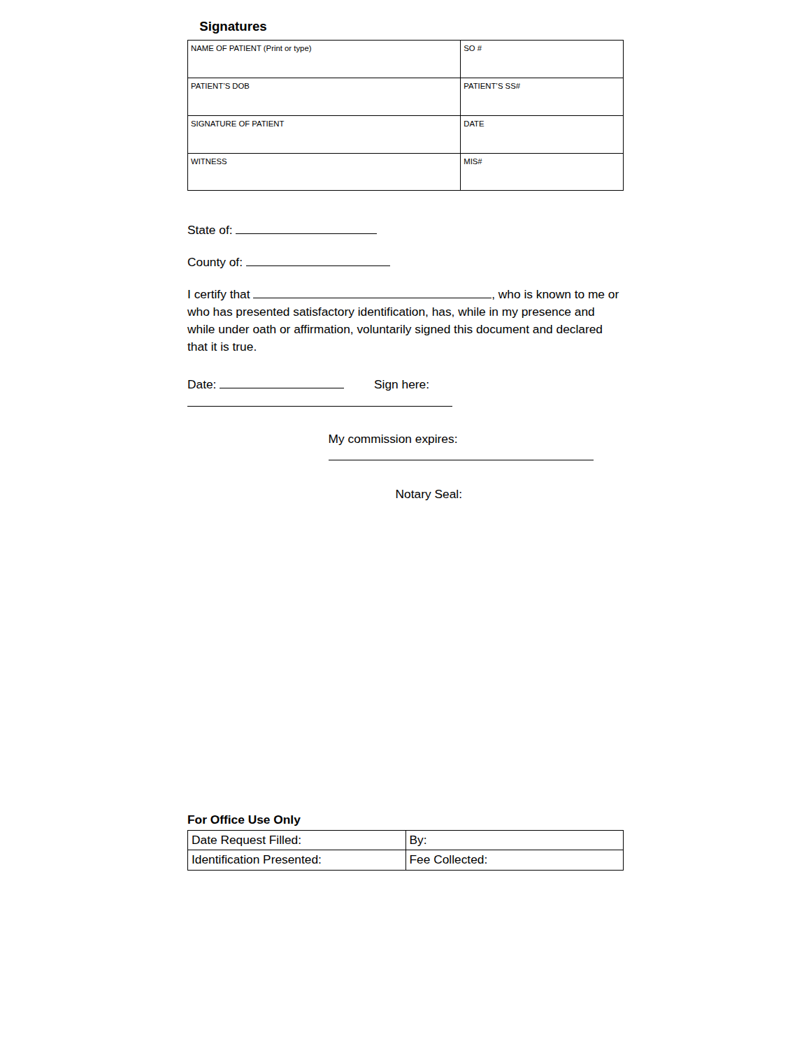Signatures
| NAME OF PATIENT (Print or type) | SO # |
| PATIENT’S DOB | PATIENT’S SS# |
| SIGNATURE OF PATIENT | DATE |
| WITNESS | MIS# |
State of:
County of:
I certify that , who is known to me or who has presented satisfactory identification, has, while in my presence and while under oath or affirmation, voluntarily signed this document and declared that it is true.
Date: Sign here:
My commission expires:
Notary Seal:
For Office Use Only
| Date Request Filled: | By: |
| Identification Presented: | Fee Collected: |